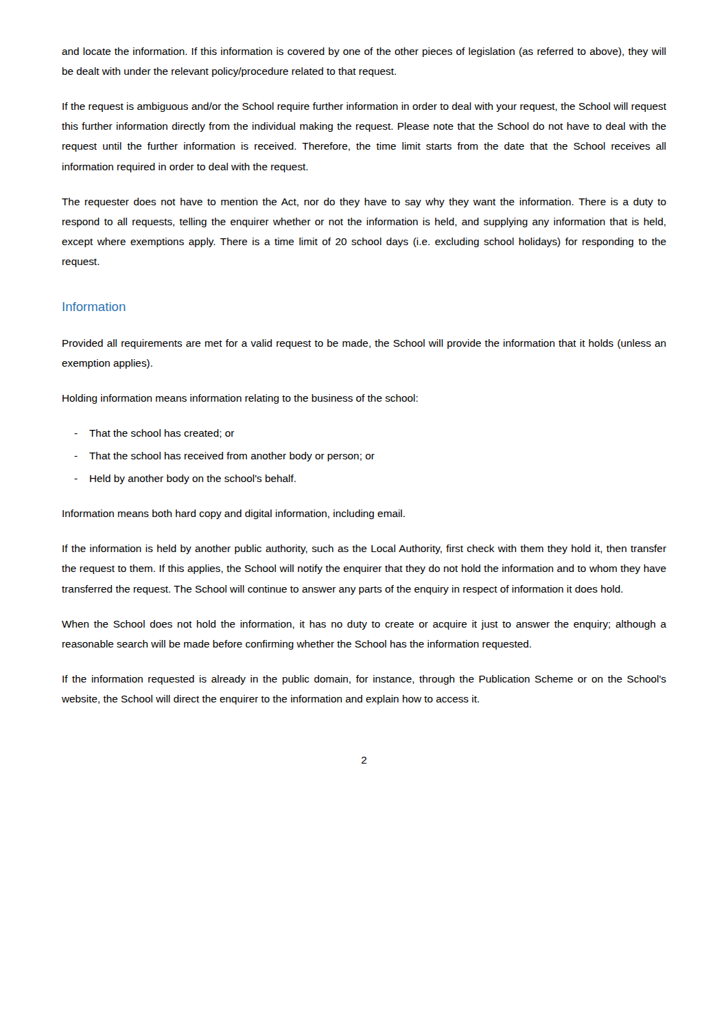and locate the information. If this information is covered by one of the other pieces of legislation (as referred to above), they will be dealt with under the relevant policy/procedure related to that request.
If the request is ambiguous and/or the School require further information in order to deal with your request, the School will request this further information directly from the individual making the request. Please note that the School do not have to deal with the request until the further information is received. Therefore, the time limit starts from the date that the School receives all information required in order to deal with the request.
The requester does not have to mention the Act, nor do they have to say why they want the information. There is a duty to respond to all requests, telling the enquirer whether or not the information is held, and supplying any information that is held, except where exemptions apply. There is a time limit of 20 school days (i.e. excluding school holidays) for responding to the request.
Information
Provided all requirements are met for a valid request to be made, the School will provide the information that it holds (unless an exemption applies).
Holding information means information relating to the business of the school:
That the school has created; or
That the school has received from another body or person; or
Held by another body on the school's behalf.
Information means both hard copy and digital information, including email.
If the information is held by another public authority, such as the Local Authority, first check with them they hold it, then transfer the request to them. If this applies, the School will notify the enquirer that they do not hold the information and to whom they have transferred the request. The School will continue to answer any parts of the enquiry in respect of information it does hold.
When the School does not hold the information, it has no duty to create or acquire it just to answer the enquiry; although a reasonable search will be made before confirming whether the School has the information requested.
If the information requested is already in the public domain, for instance, through the Publication Scheme or on the School's website, the School will direct the enquirer to the information and explain how to access it.
2